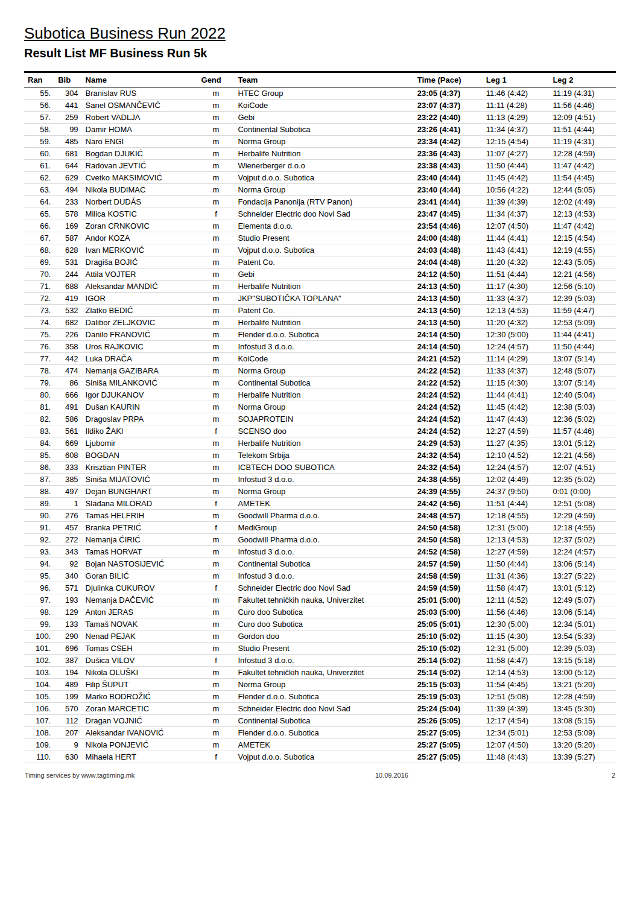Subotica Business Run 2022
Result List MF Business Run 5k
| Ran | Bib | Name | Gend | Team | Time (Pace) | Leg 1 | Leg 2 |
| --- | --- | --- | --- | --- | --- | --- | --- |
| 55. | 304 | Branislav RUS | m | HTEC Group | 23:05 (4:37) | 11:46 (4:42) | 11:19 (4:31) |
| 56. | 441 | Sanel OSMANČEVIĆ | m | KoiCode | 23:07 (4:37) | 11:11 (4:28) | 11:56 (4:46) |
| 57. | 259 | Robert VADLJA | m | Gebi | 23:22 (4:40) | 11:13 (4:29) | 12:09 (4:51) |
| 58. | 99 | Damir HOMA | m | Continental Subotica | 23:26 (4:41) | 11:34 (4:37) | 11:51 (4:44) |
| 59. | 485 | Naro ENGI | m | Norma Group | 23:34 (4:42) | 12:15 (4:54) | 11:19 (4:31) |
| 60. | 681 | Bogdan DJUKIĆ | m | Herbalife Nutrition | 23:36 (4:43) | 11:07 (4:27) | 12:28 (4:59) |
| 61. | 644 | Radovan JEVTIĆ | m | Wienerberger d.o.o | 23:38 (4:43) | 11:50 (4:44) | 11:47 (4:42) |
| 62. | 629 | Cvetko MAKSIMOVIĆ | m | Vojput d.o.o. Subotica | 23:40 (4:44) | 11:45 (4:42) | 11:54 (4:45) |
| 63. | 494 | Nikola BUDIMAC | m | Norma Group | 23:40 (4:44) | 10:56 (4:22) | 12:44 (5:05) |
| 64. | 233 | Norbert DUDÁS | m | Fondacija Panonija (RTV Panon) | 23:41 (4:44) | 11:39 (4:39) | 12:02 (4:49) |
| 65. | 578 | Milica KOSTIC | f | Schneider Electric doo Novi Sad | 23:47 (4:45) | 11:34 (4:37) | 12:13 (4:53) |
| 66. | 169 | Zoran CRNKOVIC | m | Elementa d.o.o. | 23:54 (4:46) | 12:07 (4:50) | 11:47 (4:42) |
| 67. | 587 | Andor KOZA | m | Studio Present | 24:00 (4:48) | 11:44 (4:41) | 12:15 (4:54) |
| 68. | 628 | Ivan MERKOVIĆ | m | Vojput d.o.o. Subotica | 24:03 (4:48) | 11:43 (4:41) | 12:19 (4:55) |
| 69. | 531 | Dragiša BOJIĆ | m | Patent Co. | 24:04 (4:48) | 11:20 (4:32) | 12:43 (5:05) |
| 70. | 244 | Attila VOJTER | m | Gebi | 24:12 (4:50) | 11:51 (4:44) | 12:21 (4:56) |
| 71. | 688 | Aleksandar MANDIĆ | m | Herbalife Nutrition | 24:13 (4:50) | 11:17 (4:30) | 12:56 (5:10) |
| 72. | 419 | IGOR | m | JKP"SUBOTIČKA TOPLANA" | 24:13 (4:50) | 11:33 (4:37) | 12:39 (5:03) |
| 73. | 532 | Zlatko BEDIĆ | m | Patent Co. | 24:13 (4:50) | 12:13 (4:53) | 11:59 (4:47) |
| 74. | 682 | Dalibor ZELJKOVIC | m | Herbalife Nutrition | 24:13 (4:50) | 11:20 (4:32) | 12:53 (5:09) |
| 75. | 226 | Danilo FRANOVIĆ | m | Flender d.o.o. Subotica | 24:14 (4:50) | 12:30 (5:00) | 11:44 (4:41) |
| 76. | 358 | Uros RAJKOVIC | m | Infostud 3 d.o.o. | 24:14 (4:50) | 12:24 (4:57) | 11:50 (4:44) |
| 77. | 442 | Luka DRAČA | m | KoiCode | 24:21 (4:52) | 11:14 (4:29) | 13:07 (5:14) |
| 78. | 474 | Nemanja GAZIBARA | m | Norma Group | 24:22 (4:52) | 11:33 (4:37) | 12:48 (5:07) |
| 79. | 86 | Siniša MILANKOVIĆ | m | Continental Subotica | 24:22 (4:52) | 11:15 (4:30) | 13:07 (5:14) |
| 80. | 666 | Igor DJUKANOV | m | Herbalife Nutrition | 24:24 (4:52) | 11:44 (4:41) | 12:40 (5:04) |
| 81. | 491 | Dušan KAURIN | m | Norma Group | 24:24 (4:52) | 11:45 (4:42) | 12:38 (5:03) |
| 82. | 586 | Dragoslav PRPA | m | SOJAPROTEIN | 24:24 (4:52) | 11:47 (4:43) | 12:36 (5:02) |
| 83. | 561 | Ildiko ŽAKI | f | SCENSO doo | 24:24 (4:52) | 12:27 (4:59) | 11:57 (4:46) |
| 84. | 669 | Ljubomir | m | Herbalife Nutrition | 24:29 (4:53) | 11:27 (4:35) | 13:01 (5:12) |
| 85. | 608 | BOGDAN | m | Telekom Srbija | 24:32 (4:54) | 12:10 (4:52) | 12:21 (4:56) |
| 86. | 333 | Krisztian PINTER | m | ICBTECH DOO SUBOTICA | 24:32 (4:54) | 12:24 (4:57) | 12:07 (4:51) |
| 87. | 385 | Siniša MIJATOVIĆ | m | Infostud 3 d.o.o. | 24:38 (4:55) | 12:02 (4:49) | 12:35 (5:02) |
| 88. | 497 | Dejan BUNGHART | m | Norma Group | 24:39 (4:55) | 24:37 (9:50) | 0:01 (0:00) |
| 89. | 1 | Slađana MILORAD | f | AMETEK | 24:42 (4:56) | 11:51 (4:44) | 12:51 (5:08) |
| 90. | 276 | Tamaš HELFRIH | m | Goodwill Pharma d.o.o. | 24:48 (4:57) | 12:18 (4:55) | 12:29 (4:59) |
| 91. | 457 | Branka PETRIĆ | f | MediGroup | 24:50 (4:58) | 12:31 (5:00) | 12:18 (4:55) |
| 92. | 272 | Nemanja ĆIRIĆ | m | Goodwill Pharma d.o.o. | 24:50 (4:58) | 12:13 (4:53) | 12:37 (5:02) |
| 93. | 343 | Tamaš HORVAT | m | Infostud 3 d.o.o. | 24:52 (4:58) | 12:27 (4:59) | 12:24 (4:57) |
| 94. | 92 | Bojan NASTOSIJEVIĆ | m | Continental Subotica | 24:57 (4:59) | 11:50 (4:44) | 13:06 (5:14) |
| 95. | 340 | Goran BILIĆ | m | Infostud 3 d.o.o. | 24:58 (4:59) | 11:31 (4:36) | 13:27 (5:22) |
| 96. | 571 | Djulinka CUKUROV | f | Schneider Electric doo Novi Sad | 24:59 (4:59) | 11:58 (4:47) | 13:01 (5:12) |
| 97. | 193 | Nemanja DAČEVIĆ | m | Fakultet tehničkih nauka, Univerzitet | 25:01 (5:00) | 12:11 (4:52) | 12:49 (5:07) |
| 98. | 129 | Anton JERAS | m | Curo doo Subotica | 25:03 (5:00) | 11:56 (4:46) | 13:06 (5:14) |
| 99. | 133 | Tamaš NOVAK | m | Curo doo Subotica | 25:05 (5:01) | 12:30 (5:00) | 12:34 (5:01) |
| 100. | 290 | Nenad PEJAK | m | Gordon doo | 25:10 (5:02) | 11:15 (4:30) | 13:54 (5:33) |
| 101. | 696 | Tomas CSEH | m | Studio Present | 25:10 (5:02) | 12:31 (5:00) | 12:39 (5:03) |
| 102. | 387 | Dušica VILOV | f | Infostud 3 d.o.o. | 25:14 (5:02) | 11:58 (4:47) | 13:15 (5:18) |
| 103. | 194 | Nikola OLUŠKI | m | Fakultet tehničkih nauka, Univerzitet | 25:14 (5:02) | 12:14 (4:53) | 13:00 (5:12) |
| 104. | 489 | Filip ŠUPUT | m | Norma Group | 25:15 (5:03) | 11:54 (4:45) | 13:21 (5:20) |
| 105. | 199 | Marko BODROŽIĆ | m | Flender d.o.o. Subotica | 25:19 (5:03) | 12:51 (5:08) | 12:28 (4:59) |
| 106. | 570 | Zoran MARCETIC | m | Schneider Electric doo Novi Sad | 25:24 (5:04) | 11:39 (4:39) | 13:45 (5:30) |
| 107. | 112 | Dragan VOJNIĆ | m | Continental Subotica | 25:26 (5:05) | 12:17 (4:54) | 13:08 (5:15) |
| 108. | 207 | Aleksandar IVANOVIĆ | m | Flender d.o.o. Subotica | 25:27 (5:05) | 12:34 (5:01) | 12:53 (5:09) |
| 109. | 9 | Nikola PONJEVIĆ | m | AMETEK | 25:27 (5:05) | 12:07 (4:50) | 13:20 (5:20) |
| 110. | 630 | Mihaela HERT | f | Vojput d.o.o. Subotica | 25:27 (5:05) | 11:48 (4:43) | 13:39 (5:27) |
| Timing services by www.tagtiming.mk | 10.09.2016 | 2 |